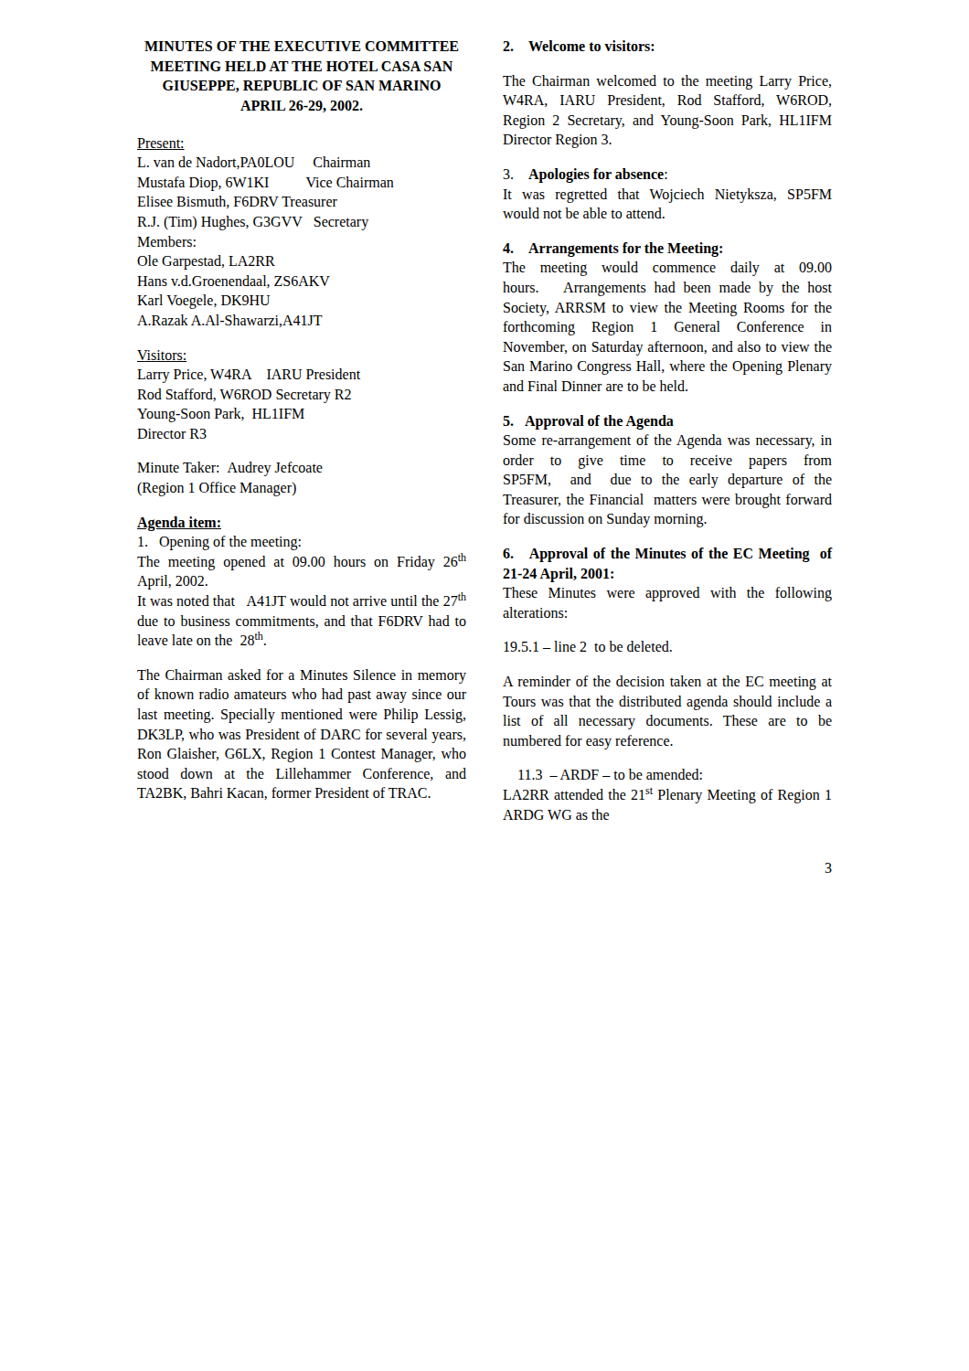MINUTES OF THE EXECUTIVE COMMITTEE MEETING HELD AT THE HOTEL CASA SAN GIUSEPPE, REPUBLIC OF SAN MARINO
APRIL 26-29, 2002.
Present:
L. van de Nadort,PA0LOU Chairman
Mustafa Diop, 6W1KI Vice Chairman
Elisee Bismuth, F6DRV Treasurer
R.J. (Tim) Hughes, G3GVV Secretary
Members:
Ole Garpestad, LA2RR
Hans v.d.Groenendaal, ZS6AKV
Karl Voegele, DK9HU
A.Razak A.Al-Shawarzi,A41JT
Visitors:
Larry Price, W4RA IARU President
Rod Stafford, W6ROD Secretary R2
Young-Soon Park, HL1IFM
Director R3
Minute Taker: Audrey Jefcoate
(Region 1 Office Manager)
Agenda item:
1. Opening of the meeting:
The meeting opened at 09.00 hours on Friday 26th April, 2002.
It was noted that A41JT would not arrive until the 27th due to business commitments, and that F6DRV had to leave late on the 28th.
The Chairman asked for a Minutes Silence in memory of known radio amateurs who had past away since our last meeting. Specially mentioned were Philip Lessig, DK3LP, who was President of DARC for several years, Ron Glaisher, G6LX, Region 1 Contest Manager, who stood down at the Lillehammer Conference, and TA2BK, Bahri Kacan, former President of TRAC.
2. Welcome to visitors:
The Chairman welcomed to the meeting Larry Price, W4RA, IARU President, Rod Stafford, W6ROD, Region 2 Secretary, and Young-Soon Park, HL1IFM Director Region 3.
3. Apologies for absence:
It was regretted that Wojciech Nietyksza, SP5FM would not be able to attend.
4. Arrangements for the Meeting:
The meeting would commence daily at 09.00 hours. Arrangements had been made by the host Society, ARRSM to view the Meeting Rooms for the forthcoming Region 1 General Conference in November, on Saturday afternoon, and also to view the San Marino Congress Hall, where the Opening Plenary and Final Dinner are to be held.
5. Approval of the Agenda
Some re-arrangement of the Agenda was necessary, in order to give time to receive papers from SP5FM, and due to the early departure of the Treasurer, the Financial matters were brought forward for discussion on Sunday morning.
6. Approval of the Minutes of the EC Meeting of 21-24 April, 2001:
These Minutes were approved with the following alterations:
19.5.1 – line 2 to be deleted.
A reminder of the decision taken at the EC meeting at Tours was that the distributed agenda should include a list of all necessary documents. These are to be numbered for easy reference.
11.3 – ARDF – to be amended:
LA2RR attended the 21st Plenary Meeting of Region 1 ARDG WG as the
3